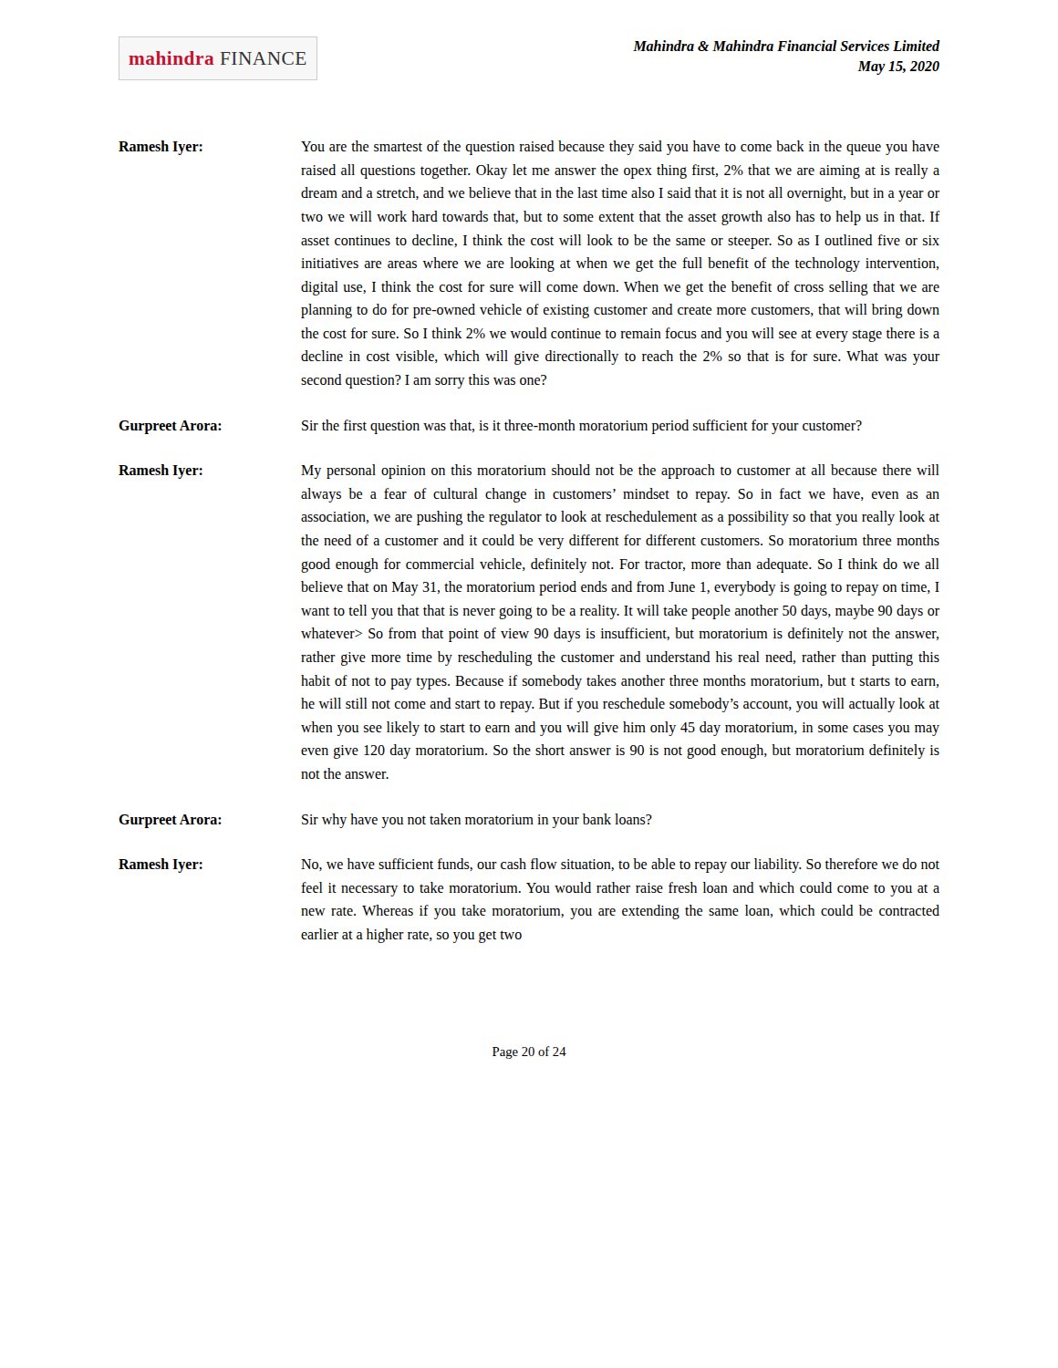mahindra FINANCE
Mahindra & Mahindra Financial Services Limited
May 15, 2020
Ramesh Iyer:
You are the smartest of the question raised because they said you have to come back in the queue you have raised all questions together. Okay let me answer the opex thing first, 2% that we are aiming at is really a dream and a stretch, and we believe that in the last time also I said that it is not all overnight, but in a year or two we will work hard towards that, but to some extent that the asset growth also has to help us in that. If asset continues to decline, I think the cost will look to be the same or steeper. So as I outlined five or six initiatives are areas where we are looking at when we get the full benefit of the technology intervention, digital use, I think the cost for sure will come down. When we get the benefit of cross selling that we are planning to do for pre-owned vehicle of existing customer and create more customers, that will bring down the cost for sure. So I think 2% we would continue to remain focus and you will see at every stage there is a decline in cost visible, which will give directionally to reach the 2% so that is for sure. What was your second question? I am sorry this was one?
Gurpreet Arora:
Sir the first question was that, is it three-month moratorium period sufficient for your customer?
Ramesh Iyer:
My personal opinion on this moratorium should not be the approach to customer at all because there will always be a fear of cultural change in customers’ mindset to repay. So in fact we have, even as an association, we are pushing the regulator to look at reschedulement as a possibility so that you really look at the need of a customer and it could be very different for different customers. So moratorium three months good enough for commercial vehicle, definitely not. For tractor, more than adequate. So I think do we all believe that on May 31, the moratorium period ends and from June 1, everybody is going to repay on time, I want to tell you that that is never going to be a reality. It will take people another 50 days, maybe 90 days or whatever> So from that point of view 90 days is insufficient, but moratorium is definitely not the answer, rather give more time by rescheduling the customer and understand his real need, rather than putting this habit of not to pay types. Because if somebody takes another three months moratorium, but t starts to earn, he will still not come and start to repay. But if you reschedule somebody’s account, you will actually look at when you see likely to start to earn and you will give him only 45 day moratorium, in some cases you may even give 120 day moratorium. So the short answer is 90 is not good enough, but moratorium definitely is not the answer.
Gurpreet Arora:
Sir why have you not taken moratorium in your bank loans?
Ramesh Iyer:
No, we have sufficient funds, our cash flow situation, to be able to repay our liability. So therefore we do not feel it necessary to take moratorium. You would rather raise fresh loan and which could come to you at a new rate. Whereas if you take moratorium, you are extending the same loan, which could be contracted earlier at a higher rate, so you get two
Page 20 of 24